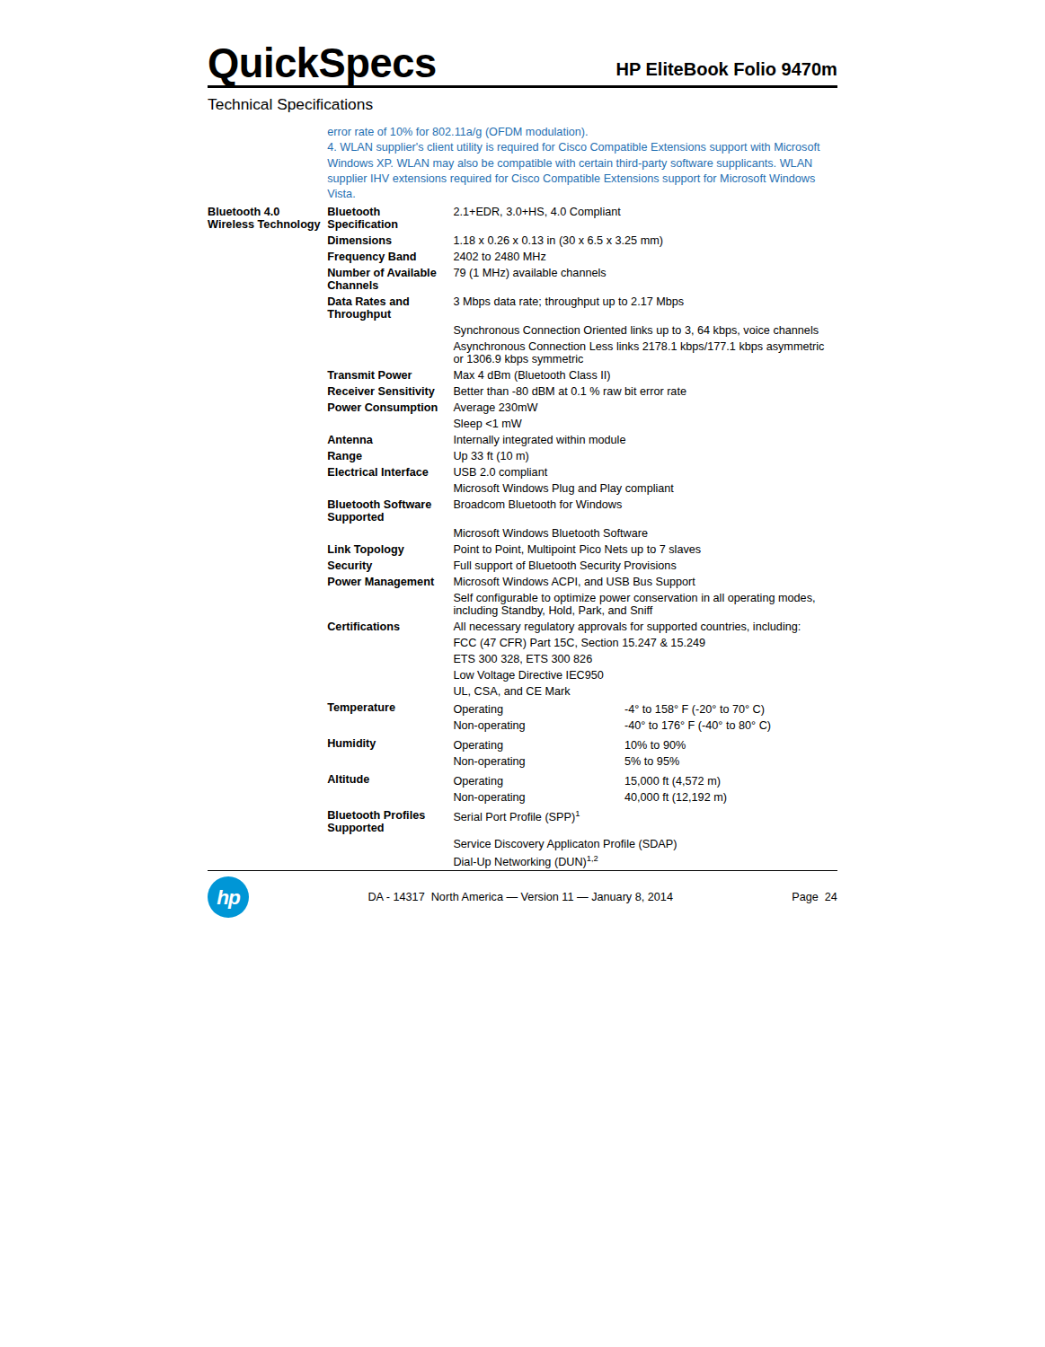QuickSpecs
HP EliteBook Folio 9470m
Technical Specifications
| | error rate of 10% for 802.11a/g (OFDM modulation). 4. WLAN supplier's client utility is required for Cisco Compatible Extensions support with Microsoft Windows XP. WLAN may also be compatible with certain third-party software supplicants. WLAN supplier IHV extensions required for Cisco Compatible Extensions support for Microsoft Windows Vista. |
| Bluetooth 4.0 Wireless Technology | Bluetooth Specification | 2.1+EDR, 3.0+HS, 4.0 Compliant |
| | Dimensions | 1.18 x 0.26 x 0.13 in (30 x 6.5 x 3.25 mm) |
| | Frequency Band | 2402 to 2480 MHz |
| | Number of Available Channels | 79 (1 MHz) available channels |
| | Data Rates and Throughput | 3 Mbps data rate; throughput up to 2.17 Mbps |
| | | Synchronous Connection Oriented links up to 3, 64 kbps, voice channels |
| | | Asynchronous Connection Less links 2178.1 kbps/177.1 kbps asymmetric or 1306.9 kbps symmetric |
| | Transmit Power | Max 4 dBm (Bluetooth Class II) |
| | Receiver Sensitivity | Better than -80 dBM at 0.1 % raw bit error rate |
| | Power Consumption | Average 230mW |
| | | Sleep <1 mW |
| | Antenna | Internally integrated within module |
| | Range | Up 33 ft (10 m) |
| | Electrical Interface | USB 2.0 compliant |
| | | Microsoft Windows Plug and Play compliant |
| | Bluetooth Software Supported | Broadcom Bluetooth for Windows |
| | | Microsoft Windows Bluetooth Software |
| | Link Topology | Point to Point, Multipoint Pico Nets up to 7 slaves |
| | Security | Full support of Bluetooth Security Provisions |
| | Power Management | Microsoft Windows ACPI, and USB Bus Support |
| | | Self configurable to optimize power conservation in all operating modes, including Standby, Hold, Park, and Sniff |
| | Certifications | All necessary regulatory approvals for supported countries, including: |
| | | FCC (47 CFR) Part 15C, Section 15.247 & 15.249 |
| | | ETS 300 328, ETS 300 826 |
| | | Low Voltage Directive IEC950 |
| | | UL, CSA, and CE Mark |
| | Temperature | / Operating / -4° to 158° F (-20° to 70° C) / / Non-operating / -40° to 176° F (-40° to 80° C) / |
| | Humidity | / Operating / 10% to 90% / / Non-operating / 5% to 95% / |
| | Altitude | / Operating / 15,000 ft (4,572 m) / / Non-operating / 40,000 ft (12,192 m) / |
| | Bluetooth Profiles Supported | Serial Port Profile (SPP) 1 |
| | | Service Discovery Applicaton Profile (SDAP) |
| | | Dial-Up Networking (DUN) 1,2 |
hp
DA - 14317 North America — Version 11 — January 8, 2014
Page 24